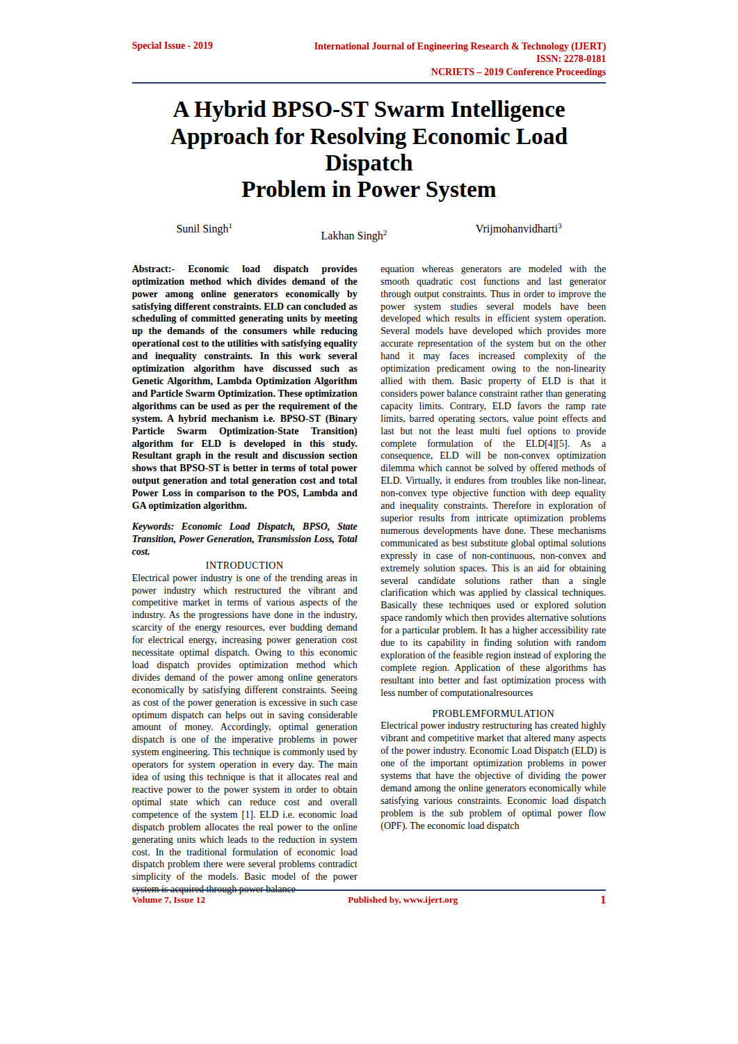Special Issue - 2019
International Journal of Engineering Research & Technology (IJERT)
ISSN: 2278-0181
NCRIETS – 2019 Conference Proceedings
A Hybrid BPSO-ST Swarm Intelligence
Approach for Resolving Economic Load Dispatch
Problem in Power System
Sunil Singh1
Lakhan Singh2
Vrijmohanvidharti3
Abstract:- Economic load dispatch provides optimization method which divides demand of the power among online generators economically by satisfying different constraints. ELD can concluded as scheduling of committed generating units by meeting up the demands of the consumers while reducing operational cost to the utilities with satisfying equality and inequality constraints. In this work several optimization algorithm have discussed such as Genetic Algorithm, Lambda Optimization Algorithm and Particle Swarm Optimization. These optimization algorithms can be used as per the requirement of the system. A hybrid mechanism i.e. BPSO-ST (Binary Particle Swarm Optimization-State Transition) algorithm for ELD is developed in this study. Resultant graph in the result and discussion section shows that BPSO-ST is better in terms of total power output generation and total generation cost and total Power Loss in comparison to the POS, Lambda and GA optimization algorithm.
Keywords: Economic Load Dispatch, BPSO, State Transition, Power Generation, Transmission Loss, Total cost.
INTRODUCTION
Electrical power industry is one of the trending areas in power industry which restructured the vibrant and competitive market in terms of various aspects of the industry. As the progressions have done in the industry, scarcity of the energy resources, ever budding demand for electrical energy, increasing power generation cost necessitate optimal dispatch. Owing to this economic load dispatch provides optimization method which divides demand of the power among online generators economically by satisfying different constraints. Seeing as cost of the power generation is excessive in such case optimum dispatch can helps out in saving considerable amount of money. Accordingly, optimal generation dispatch is one of the imperative problems in power system engineering. This technique is commonly used by operators for system operation in every day. The main idea of using this technique is that it allocates real and reactive power to the power system in order to obtain optimal state which can reduce cost and overall competence of the system [1]. ELD i.e. economic load dispatch problem allocates the real power to the online generating units which leads to the reduction in system cost. In the traditional formulation of economic load dispatch problem there were several problems contradict simplicity of the models. Basic model of the power system is acquired through power balance
equation whereas generators are modeled with the smooth quadratic cost functions and last generator through output constraints. Thus in order to improve the power system studies several models have been developed which results in efficient system operation. Several models have developed which provides more accurate representation of the system but on the other hand it may faces increased complexity of the optimization predicament owing to the non-linearity allied with them. Basic property of ELD is that it considers power balance constraint rather than generating capacity limits. Contrary, ELD favors the ramp rate limits, barred operating sectors, value point effects and last but not the least multi fuel options to provide complete formulation of the ELD[4][5]. As a consequence, ELD will be non-convex optimization dilemma which cannot be solved by offered methods of ELD. Virtually, it endures from troubles like non-linear, non-convex type objective function with deep equality and inequality constraints. Therefore in exploration of superior results from intricate optimization problems numerous developments have done. These mechanisms communicated as best substitute global optimal solutions expressly in case of non-continuous, non-convex and extremely solution spaces. This is an aid for obtaining several candidate solutions rather than a single clarification which was applied by classical techniques. Basically these techniques used or explored solution space randomly which then provides alternative solutions for a particular problem. It has a higher accessibility rate due to its capability in finding solution with random exploration of the feasible region instead of exploring the complete region. Application of these algorithms has resultant into better and fast optimization process with less number of computationalresources
PROBLEMFORMULATION
Electrical power industry restructuring has created highly vibrant and competitive market that altered many aspects of the power industry. Economic Load Dispatch (ELD) is one of the important optimization problems in power systems that have the objective of dividing the power demand among the online generators economically while satisfying various constraints. Economic load dispatch problem is the sub problem of optimal power flow (OPF). The economic load dispatch
Volume 7, Issue 12
Published by, www.ijert.org
1